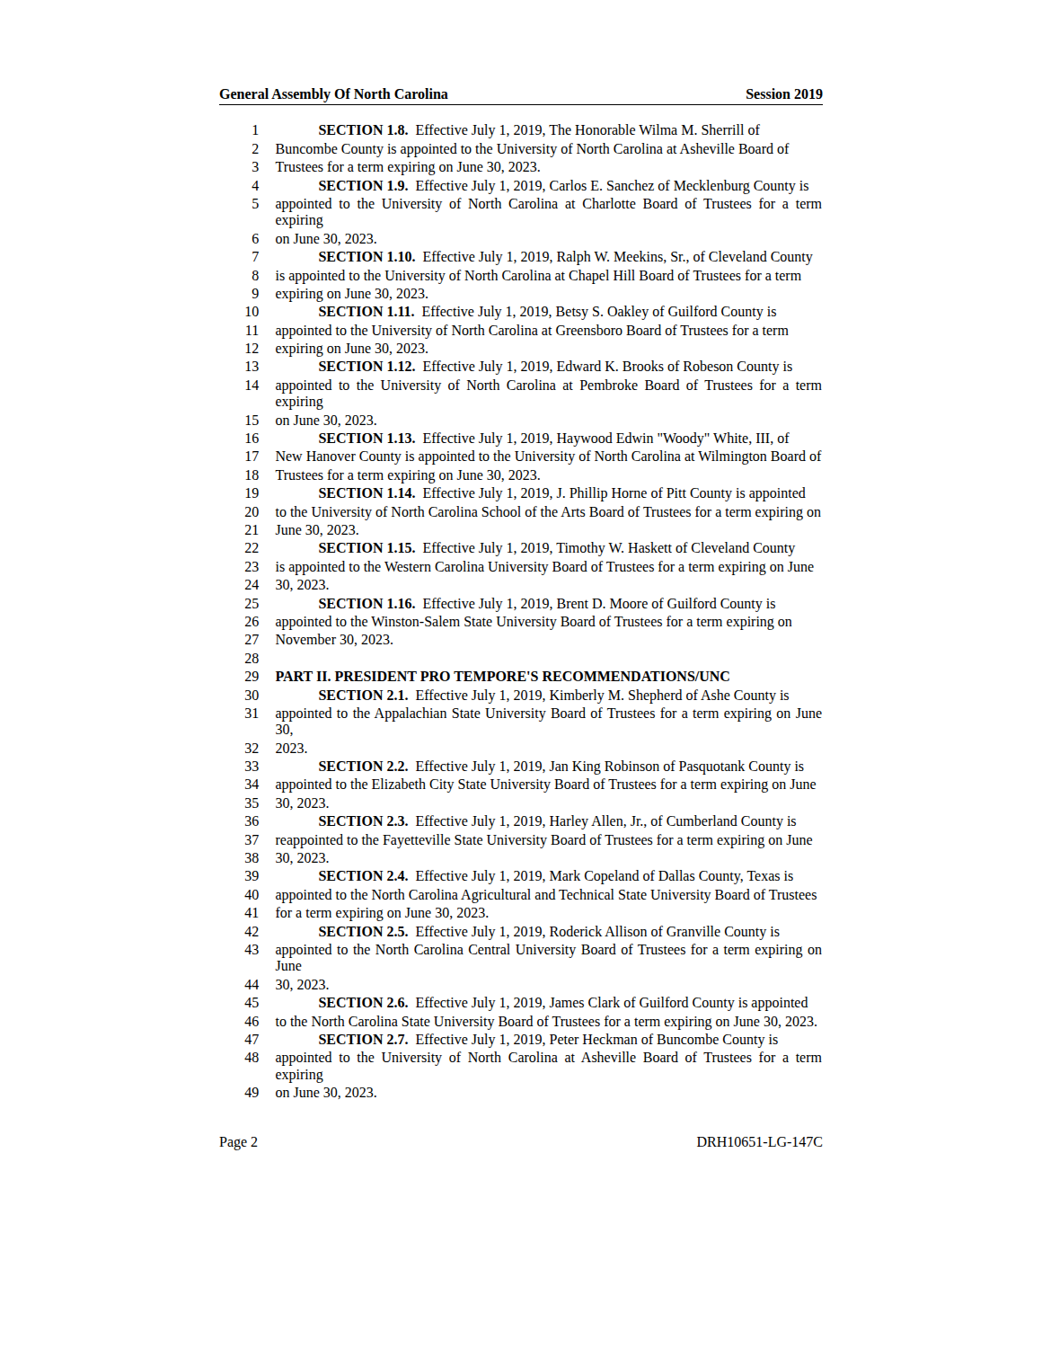General Assembly Of North Carolina
Session 2019
| 1 | SECTION 1.8. Effective July 1, 2019, The Honorable Wilma M. Sherrill of |
| 2 | Buncombe County is appointed to the University of North Carolina at Asheville Board of |
| 3 | Trustees for a term expiring on June 30, 2023. |
| 4 | SECTION 1.9. Effective July 1, 2019, Carlos E. Sanchez of Mecklenburg County is |
| 5 | appointed to the University of North Carolina at Charlotte Board of Trustees for a term expiring |
| 6 | on June 30, 2023. |
| 7 | SECTION 1.10. Effective July 1, 2019, Ralph W. Meekins, Sr., of Cleveland County |
| 8 | is appointed to the University of North Carolina at Chapel Hill Board of Trustees for a term |
| 9 | expiring on June 30, 2023. |
| 10 | SECTION 1.11. Effective July 1, 2019, Betsy S. Oakley of Guilford County is |
| 11 | appointed to the University of North Carolina at Greensboro Board of Trustees for a term |
| 12 | expiring on June 30, 2023. |
| 13 | SECTION 1.12. Effective July 1, 2019, Edward K. Brooks of Robeson County is |
| 14 | appointed to the University of North Carolina at Pembroke Board of Trustees for a term expiring |
| 15 | on June 30, 2023. |
| 16 | SECTION 1.13. Effective July 1, 2019, Haywood Edwin "Woody" White, III, of |
| 17 | New Hanover County is appointed to the University of North Carolina at Wilmington Board of |
| 18 | Trustees for a term expiring on June 30, 2023. |
| 19 | SECTION 1.14. Effective July 1, 2019, J. Phillip Horne of Pitt County is appointed |
| 20 | to the University of North Carolina School of the Arts Board of Trustees for a term expiring on |
| 21 | June 30, 2023. |
| 22 | SECTION 1.15. Effective July 1, 2019, Timothy W. Haskett of Cleveland County |
| 23 | is appointed to the Western Carolina University Board of Trustees for a term expiring on June |
| 24 | 30, 2023. |
| 25 | SECTION 1.16. Effective July 1, 2019, Brent D. Moore of Guilford County is |
| 26 | appointed to the Winston-Salem State University Board of Trustees for a term expiring on |
| 27 | November 30, 2023. |
| 28 | |
| 29 | PART II. PRESIDENT PRO TEMPORE'S RECOMMENDATIONS/UNC |
| 30 | SECTION 2.1. Effective July 1, 2019, Kimberly M. Shepherd of Ashe County is |
| 31 | appointed to the Appalachian State University Board of Trustees for a term expiring on June 30, |
| 32 | 2023. |
| 33 | SECTION 2.2. Effective July 1, 2019, Jan King Robinson of Pasquotank County is |
| 34 | appointed to the Elizabeth City State University Board of Trustees for a term expiring on June |
| 35 | 30, 2023. |
| 36 | SECTION 2.3. Effective July 1, 2019, Harley Allen, Jr., of Cumberland County is |
| 37 | reappointed to the Fayetteville State University Board of Trustees for a term expiring on June |
| 38 | 30, 2023. |
| 39 | SECTION 2.4. Effective July 1, 2019, Mark Copeland of Dallas County, Texas is |
| 40 | appointed to the North Carolina Agricultural and Technical State University Board of Trustees |
| 41 | for a term expiring on June 30, 2023. |
| 42 | SECTION 2.5. Effective July 1, 2019, Roderick Allison of Granville County is |
| 43 | appointed to the North Carolina Central University Board of Trustees for a term expiring on June |
| 44 | 30, 2023. |
| 45 | SECTION 2.6. Effective July 1, 2019, James Clark of Guilford County is appointed |
| 46 | to the North Carolina State University Board of Trustees for a term expiring on June 30, 2023. |
| 47 | SECTION 2.7. Effective July 1, 2019, Peter Heckman of Buncombe County is |
| 48 | appointed to the University of North Carolina at Asheville Board of Trustees for a term expiring |
| 49 | on June 30, 2023. |
Page 2
DRH10651-LG-147C